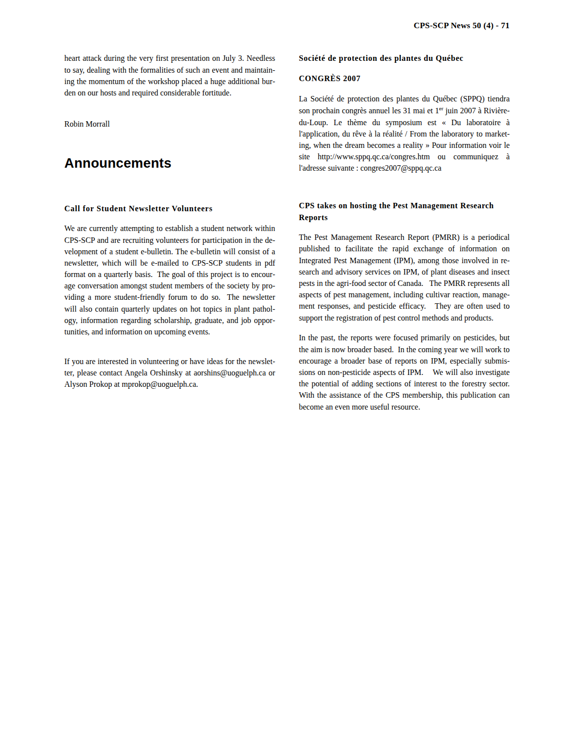CPS-SCP News 50 (4) - 71
heart attack during the very first presentation on July 3. Needless to say, dealing with the formalities of such an event and maintaining the momentum of the workshop placed a huge additional burden on our hosts and required considerable fortitude.
Robin Morrall
Announcements
Call for Student Newsletter Volunteers
We are currently attempting to establish a student network within CPS-SCP and are recruiting volunteers for participation in the development of a student e-bulletin. The e-bulletin will consist of a newsletter, which will be e-mailed to CPS-SCP students in pdf format on a quarterly basis. The goal of this project is to encourage conversation amongst student members of the society by providing a more student-friendly forum to do so. The newsletter will also contain quarterly updates on hot topics in plant pathology, information regarding scholarship, graduate, and job opportunities, and information on upcoming events.
If you are interested in volunteering or have ideas for the newsletter, please contact Angela Orshinsky at aorshins@uoguelph.ca or Alyson Prokop at mprokop@uoguelph.ca.
Société de protection des plantes du Québec
CONGRÈS 2007
La Société de protection des plantes du Québec (SPPQ) tiendra son prochain congrès annuel les 31 mai et 1er juin 2007 à Rivière-du-Loup. Le thème du symposium est « Du laboratoire à l'application, du rêve à la réalité / From the laboratory to marketing, when the dream becomes a reality » Pour information voir le site http://www.sppq.qc.ca/congres.htm ou communiquez à l'adresse suivante : congres2007@sppq.qc.ca
CPS takes on hosting the Pest Management Research Reports
The Pest Management Research Report (PMRR) is a periodical published to facilitate the rapid exchange of information on Integrated Pest Management (IPM), among those involved in research and advisory services on IPM, of plant diseases and insect pests in the agri-food sector of Canada. The PMRR represents all aspects of pest management, including cultivar reaction, management responses, and pesticide efficacy. They are often used to support the registration of pest control methods and products.
In the past, the reports were focused primarily on pesticides, but the aim is now broader based. In the coming year we will work to encourage a broader base of reports on IPM, especially submissions on non-pesticide aspects of IPM. We will also investigate the potential of adding sections of interest to the forestry sector. With the assistance of the CPS membership, this publication can become an even more useful resource.